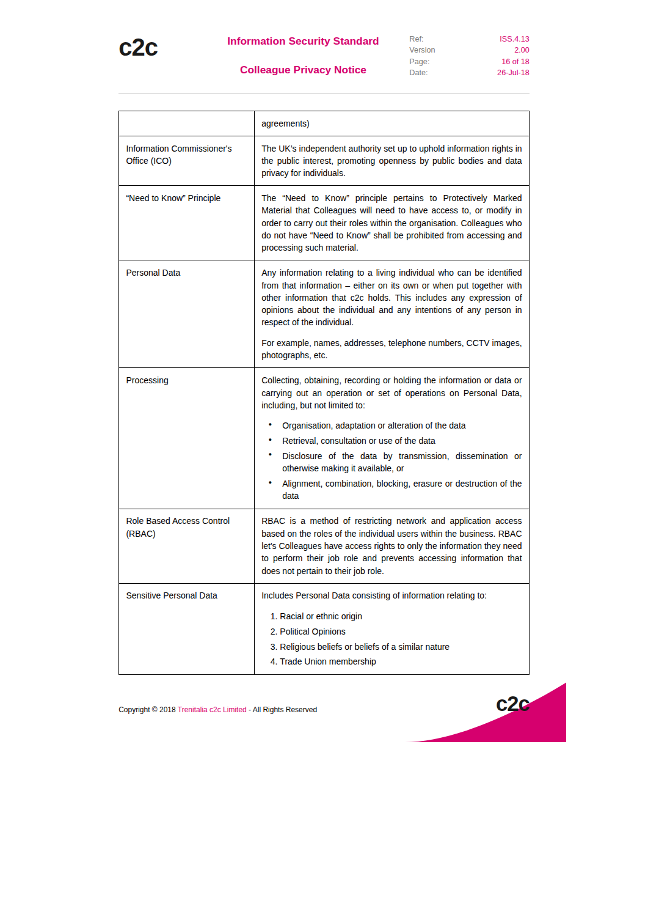c 2 c
Information Security Standard
Colleague Privacy Notice
| Ref: | ISS.4.13 |
| Version | 2.00 |
| Page: | 16 of 18 |
| Date: | 26-Jul-18 |
| | agreements) |
| Information Commissioner's Office (ICO) | The UK’s independent authority set up to uphold information rights in the public interest, promoting openness by public bodies and data privacy for individuals. |
| “Need to Know” Principle | The “Need to Know” principle pertains to Protectively Marked Material that Colleagues will need to have access to, or modify in order to carry out their roles within the organisation. Colleagues who do not have “Need to Know” shall be prohibited from accessing and processing such material. |
| Personal Data | Any information relating to a living individual who can be identified from that information – either on its own or when put together with other information that c2c holds. This includes any expression of opinions about the individual and any intentions of any person in respect of the individual. For example, names, addresses, telephone numbers, CCTV images, photographs, etc. |
| Processing | Collecting, obtaining, recording or holding the information or data or carrying out an operation or set of operations on Personal Data, including, but not limited to: Organisation, adaptation or alteration of the data Retrieval, consultation or use of the data Disclosure of the data by transmission, dissemination or otherwise making it available, or Alignment, combination, blocking, erasure or destruction of the data |
| Role Based Access Control (RBAC) | RBAC is a method of restricting network and application access based on the roles of the individual users within the business. RBAC let's Colleagues have access rights to only the information they need to perform their job role and prevents accessing information that does not pertain to their job role. |
| Sensitive Personal Data | Includes Personal Data consisting of information relating to: Racial or ethnic origin Political Opinions Religious beliefs or beliefs of a similar nature Trade Union membership |
Copyright © 2018 Trenitalia c2c Limited - All Rights Reserved
c2c